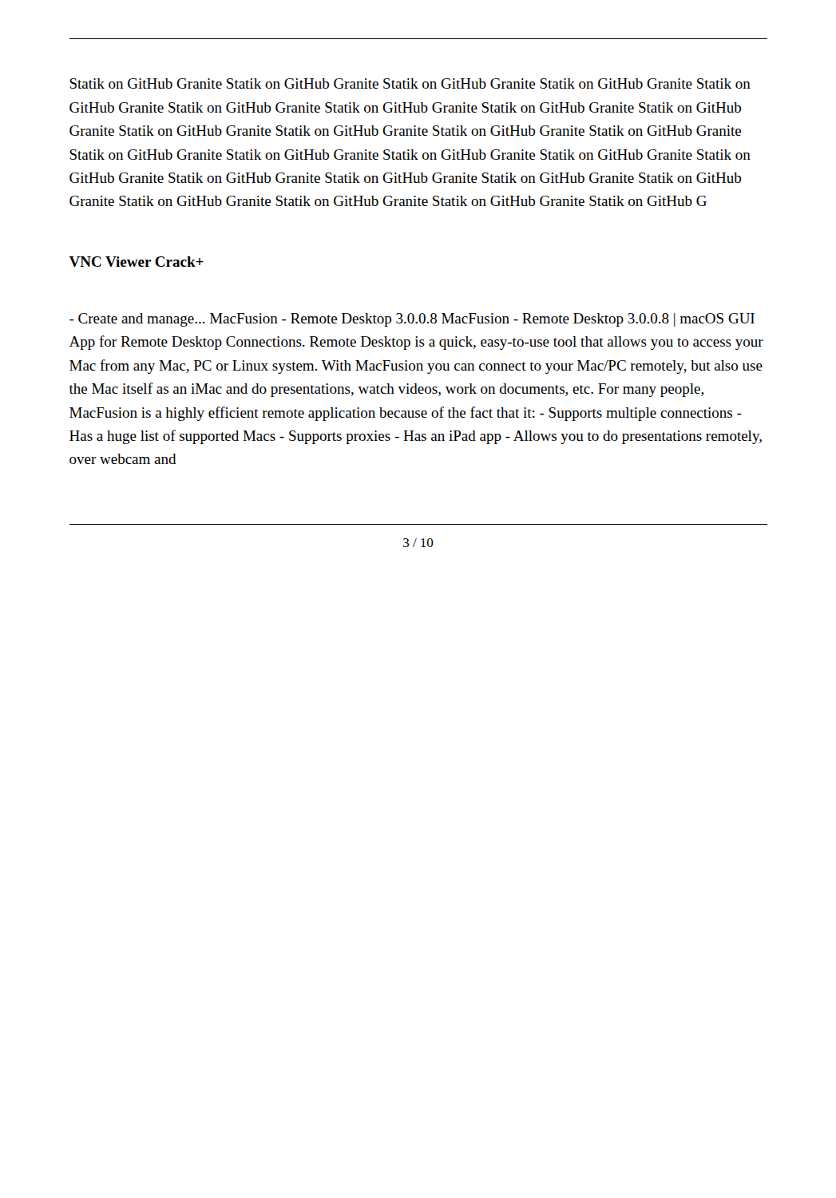Statik on GitHub Granite Statik on GitHub Granite Statik on GitHub Granite Statik on GitHub Granite Statik on GitHub Granite Statik on GitHub Granite Statik on GitHub Granite Statik on GitHub Granite Statik on GitHub Granite Statik on GitHub Granite Statik on GitHub Granite Statik on GitHub Granite Statik on GitHub Granite Statik on GitHub Granite Statik on GitHub Granite Statik on GitHub Granite Statik on GitHub Granite Statik on GitHub Granite Statik on GitHub Granite Statik on GitHub Granite Statik on GitHub Granite Statik on GitHub Granite Statik on GitHub Granite Statik on GitHub Granite Statik on GitHub Granite Statik on GitHub G
VNC Viewer Crack+
- Create and manage... MacFusion - Remote Desktop 3.0.0.8 MacFusion - Remote Desktop 3.0.0.8 | macOS GUI App for Remote Desktop Connections. Remote Desktop is a quick, easy-to-use tool that allows you to access your Mac from any Mac, PC or Linux system. With MacFusion you can connect to your Mac/PC remotely, but also use the Mac itself as an iMac and do presentations, watch videos, work on documents, etc. For many people, MacFusion is a highly efficient remote application because of the fact that it: - Supports multiple connections - Has a huge list of supported Macs - Supports proxies - Has an iPad app - Allows you to do presentations remotely, over webcam and
3 / 10